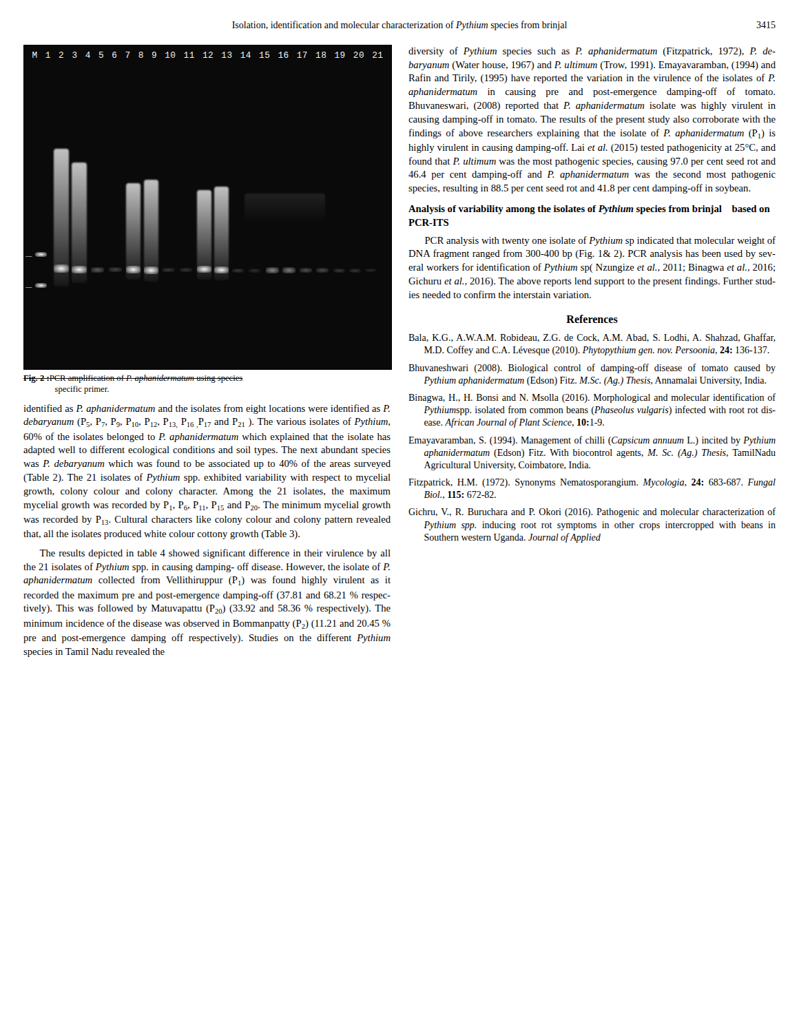Isolation, identification and molecular characterization of Pythium species from brinjal 3415
M 123456789101112131415161718192021
—
—
Fig. 2 : PCR amplification of P. aphanidermatum using species specific primer.
identified as P. aphanidermatum and the isolates from eight locations were identified as P. debaryanum (P5, P7, P9, P10, P12, P13, P16 ,P17 and P21 ). The various isolates of Pythium, 60% of the isolates belonged to P. aphanidermatum which explained that the isolate has adapted well to different ecological conditions and soil types. The next abundant species was P. debaryanum which was found to be associated up to 40% of the areas surveyed (Table 2). The 21 isolates of Pythium spp. exhibited variability with respect to mycelial growth, colony colour and colony character. Among the 21 isolates, the maximum mycelial growth was recorded by P1, P6, P11, P15 and P20. The minimum mycelial growth was recorded by P13. Cultural characters like colony colour and colony pattern revealed that, all the isolates produced white colour cottony growth (Table 3).
The results depicted in table 4 showed significant difference in their virulence by all the 21 isolates of Pythium spp. in causing damping- off disease. However, the isolate of P. aphanidermatum collected from Vellithiruppur (P1) was found highly virulent as it recorded the maximum pre and post-emergence damping-off (37.81 and 68.21 % respectively). This was followed by Matuvapattu (P20) (33.92 and 58.36 % respectively). The minimum incidence of the disease was observed in Bommanpatty (P2) (11.21 and 20.45 % pre and post-emergence damping off respectively). Studies on the different Pythium species in Tamil Nadu revealed the
diversity of Pythium species such as P. aphanidermatum (Fitzpatrick, 1972), P. debaryanum (Water house, 1967) and P. ultimum (Trow, 1991). Emayavaramban, (1994) and Rafin and Tirily, (1995) have reported the variation in the virulence of the isolates of P. aphanidermatum in causing pre and post-emergence damping-off of tomato. Bhuvaneswari, (2008) reported that P. aphanidermatum isolate was highly virulent in causing damping-off in tomato. The results of the present study also corroborate with the findings of above researchers explaining that the isolate of P. aphanidermatum (P1) is highly virulent in causing damping-off. Lai et al. (2015) tested pathogenicity at 25°C, and found that P. ultimum was the most pathogenic species, causing 97.0 per cent seed rot and 46.4 per cent damping-off and P. aphanidermatum was the second most pathogenic species, resulting in 88.5 per cent seed rot and 41.8 per cent damping-off in soybean.
Analysis of variability among the isolates of Pythium species from brinjal based on PCR-ITS
PCR analysis with twenty one isolate of Pythium sp indicated that molecular weight of DNA fragment ranged from 300-400 bp (Fig. 1& 2). PCR analysis has been used by several workers for identification of Pythium sp( Nzungize et al., 2011; Binagwa et al., 2016; Gichuru et al., 2016). The above reports lend support to the present findings. Further studies needed to confirm the interstain variation.
References
Bala, K.G., A.W.A.M. Robideau, Z.G. de Cock, A.M. Abad, S. Lodhi, A. Shahzad, Ghaffar, M.D. Coffey and C.A. Lévesque (2010). Phytopythium gen. nov. Persoonia, 24: 136-137.
Bhuvaneshwari (2008). Biological control of damping-off disease of tomato caused by Pythium aphanidermatum (Edson) Fitz. M.Sc. (Ag.) Thesis, Annamalai University, India.
Binagwa, H., H. Bonsi and N. Msolla (2016). Morphological and molecular identification of Pythiumspp. isolated from common beans (Phaseolus vulgaris) infected with root rot disease. African Journal of Plant Science, 10: 1-9.
Emayavaramban, S. (1994). Management of chilli (Capsicum annuum L.) incited by Pythium aphanidermatum (Edson) Fitz. With biocontrol agents, M. Sc. (Ag.) Thesis, TamilNadu Agricultural University, Coimbatore, India.
Fitzpatrick, H.M. (1972). Synonyms Nematosporangium. Mycologia, 24: 683-687. Fungal Biol., 115: 672-82.
Gichru, V., R. Buruchara and P. Okori (2016). Pathogenic and molecular characterization of Pythium spp. inducing root rot symptoms in other crops intercropped with beans in Southern western Uganda. Journal of Applied